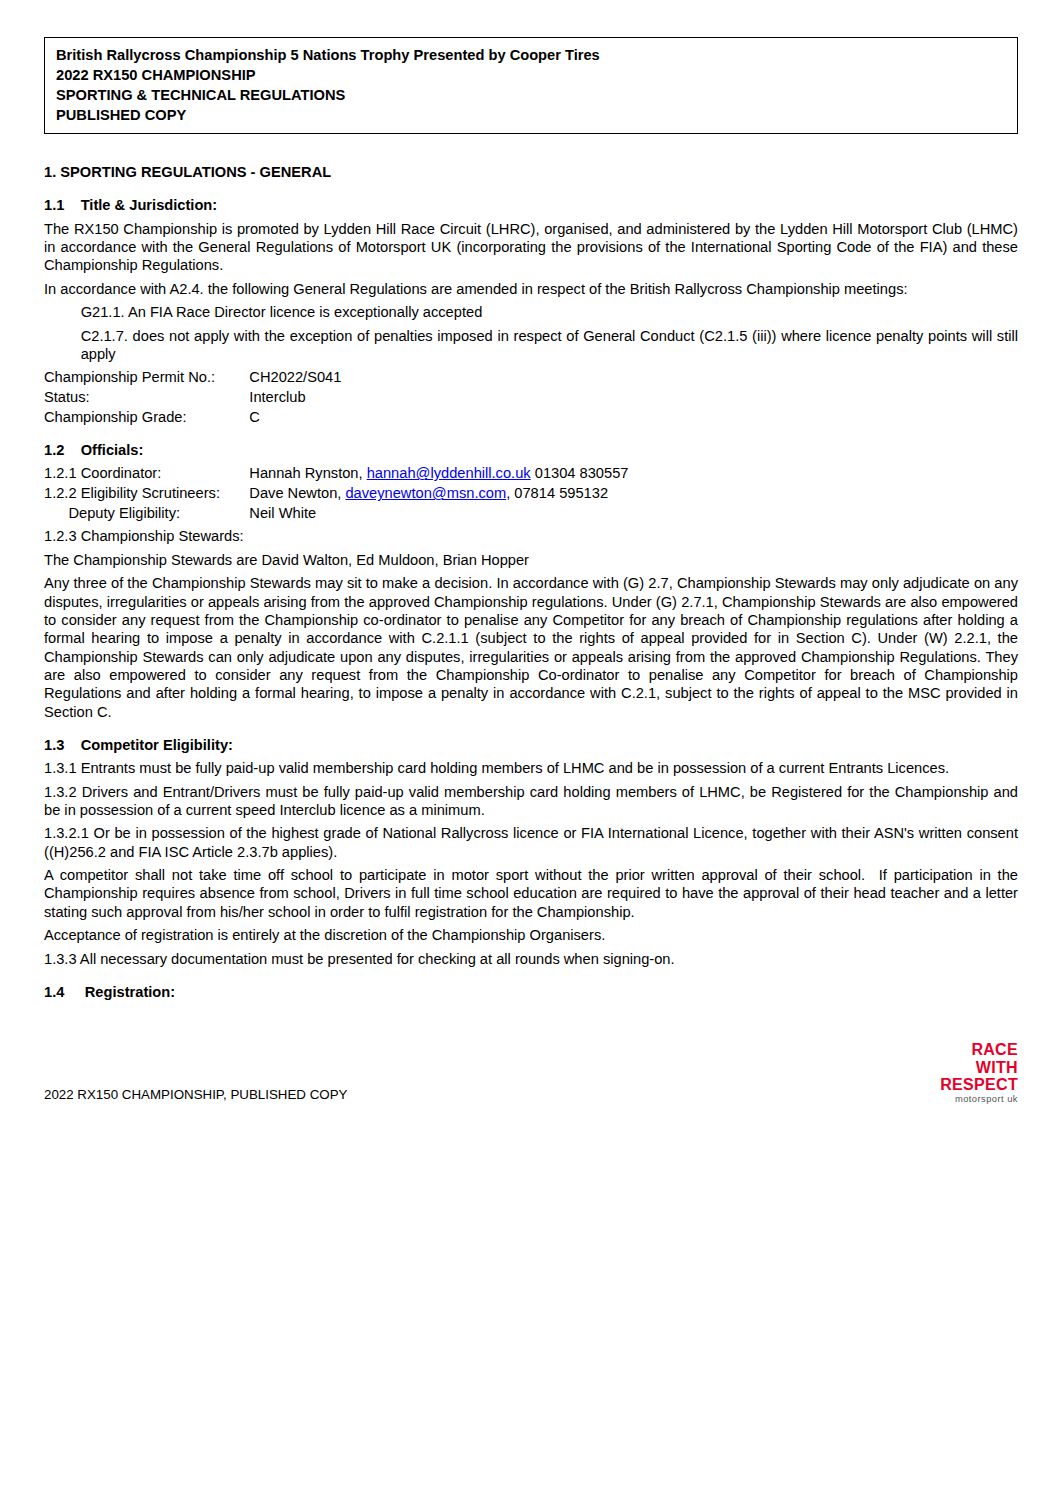British Rallycross Championship 5 Nations Trophy Presented by Cooper Tires
2022 RX150 CHAMPIONSHIP
SPORTING & TECHNICAL REGULATIONS
PUBLISHED COPY
1. SPORTING REGULATIONS - GENERAL
1.1 Title & Jurisdiction:
The RX150 Championship is promoted by Lydden Hill Race Circuit (LHRC), organised, and administered by the Lydden Hill Motorsport Club (LHMC) in accordance with the General Regulations of Motorsport UK (incorporating the provisions of the International Sporting Code of the FIA) and these Championship Regulations.
In accordance with A2.4. the following General Regulations are amended in respect of the British Rallycross Championship meetings:
G21.1. An FIA Race Director licence is exceptionally accepted
C2.1.7. does not apply with the exception of penalties imposed in respect of General Conduct (C2.1.5 (iii)) where licence penalty points will still apply
Championship Permit No.: CH2022/S041 Status: Interclub Championship Grade: C
1.2 Officials:
1.2.1 Coordinator: Hannah Rynston, hannah@lyddenhill.co.uk 01304 830557 1.2.2 Eligibility Scrutineers: Dave Newton, daveynewton@msn.com, 07814 595132 Deputy Eligibility: Neil White
1.2.3 Championship Stewards:
The Championship Stewards are David Walton, Ed Muldoon, Brian Hopper
Any three of the Championship Stewards may sit to make a decision. In accordance with (G) 2.7, Championship Stewards may only adjudicate on any disputes, irregularities or appeals arising from the approved Championship regulations. Under (G) 2.7.1, Championship Stewards are also empowered to consider any request from the Championship co-ordinator to penalise any Competitor for any breach of Championship regulations after holding a formal hearing to impose a penalty in accordance with C.2.1.1 (subject to the rights of appeal provided for in Section C). Under (W) 2.2.1, the Championship Stewards can only adjudicate upon any disputes, irregularities or appeals arising from the approved Championship Regulations. They are also empowered to consider any request from the Championship Co-ordinator to penalise any Competitor for breach of Championship Regulations and after holding a formal hearing, to impose a penalty in accordance with C.2.1, subject to the rights of appeal to the MSC provided in Section C.
1.3 Competitor Eligibility:
1.3.1 Entrants must be fully paid-up valid membership card holding members of LHMC and be in possession of a current Entrants Licences.
1.3.2 Drivers and Entrant/Drivers must be fully paid-up valid membership card holding members of LHMC, be Registered for the Championship and be in possession of a current speed Interclub licence as a minimum.
1.3.2.1 Or be in possession of the highest grade of National Rallycross licence or FIA International Licence, together with their ASN's written consent ((H)256.2 and FIA ISC Article 2.3.7b applies).
A competitor shall not take time off school to participate in motor sport without the prior written approval of their school. If participation in the Championship requires absence from school, Drivers in full time school education are required to have the approval of their head teacher and a letter stating such approval from his/her school in order to fulfil registration for the Championship.
Acceptance of registration is entirely at the discretion of the Championship Organisers.
1.3.3 All necessary documentation must be presented for checking at all rounds when signing-on.
1.4 Registration:
2022 RX150 CHAMPIONSHIP, PUBLISHED COPY
RACE
WITH
RESPECT
motorsport uk